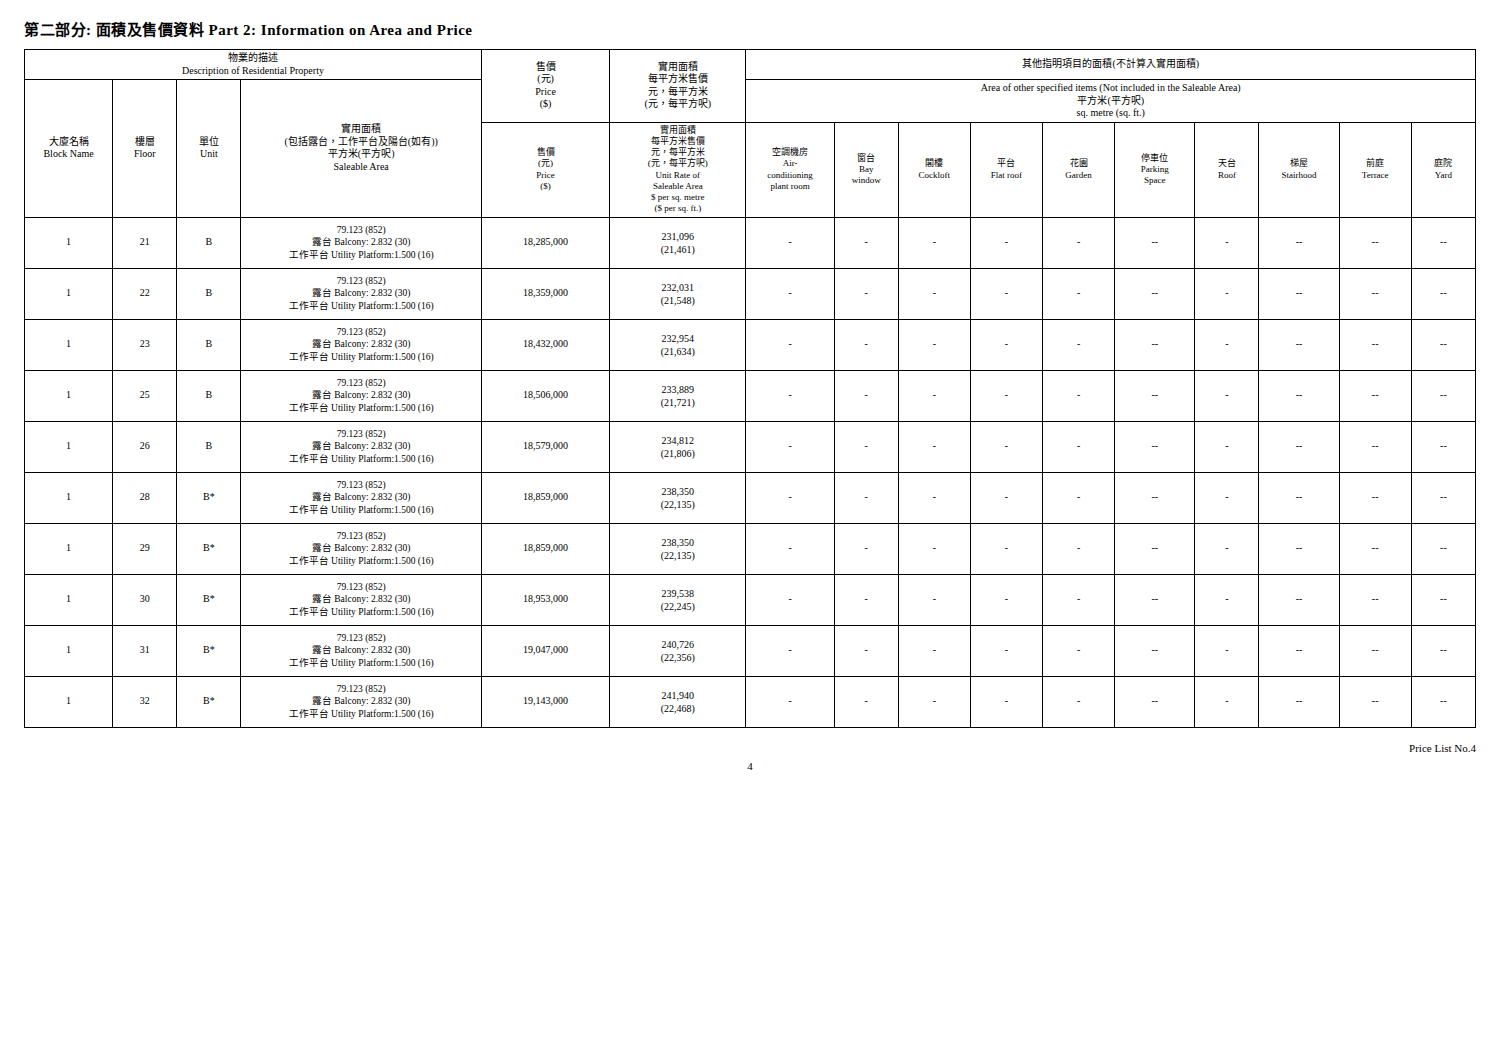第二部分: 面積及售價資料 Part 2: Information on Area and Price
| 物業的描述 Description of Residential Property | 售價 (元) Price ($) | 實用面積 每平方米售價 元，每平方米 (元，每平方呎) | 其他指明項目的面積(不計算入實用面積) |
| --- | --- | --- | --- |
| 大廈名稱 Block Name | 樓層 Floor | 單位 Unit | 實用面積 (包括露台，工作平台及陽台(如有)) 平方米(平方呎) Saleable Area | Area of other specified items (Not included in the Saleable Area) 平方米(平方呎) sq. metre (sq. ft.) |
| 售價 (元) Price ($) | 實用面積 每平方米售價 元，每平方米 (元，每平方呎) Unit Rate of Saleable Area $ per sq. metre ($ per sq. ft.) | 空調機房 Air- conditioning plant room | 窗台 Bay window | 閣樓 Cockloft | 平台 Flat roof | 花園 Garden | 停車位 Parking Space | 天台 Roof | 梯屋 Stairhood | 前庭 Terrace | 庭院 Yard |
| 1 | 21 | B | 79.123 (852) 露台 Balcony: 2.832 (30) 工作平台 Utility Platform:1.500 (16) | 18,285,000 | 231,096 (21,461) | - | - | - | - | - | -- | - | -- | -- | -- |
| 1 | 22 | B | 79.123 (852) 露台 Balcony: 2.832 (30) 工作平台 Utility Platform:1.500 (16) | 18,359,000 | 232,031 (21,548) | - | - | - | - | - | -- | - | -- | -- | -- |
| 1 | 23 | B | 79.123 (852) 露台 Balcony: 2.832 (30) 工作平台 Utility Platform:1.500 (16) | 18,432,000 | 232,954 (21,634) | - | - | - | - | - | -- | - | -- | -- | -- |
| 1 | 25 | B | 79.123 (852) 露台 Balcony: 2.832 (30) 工作平台 Utility Platform:1.500 (16) | 18,506,000 | 233,889 (21,721) | - | - | - | - | - | -- | - | -- | -- | -- |
| 1 | 26 | B | 79.123 (852) 露台 Balcony: 2.832 (30) 工作平台 Utility Platform:1.500 (16) | 18,579,000 | 234,812 (21,806) | - | - | - | - | - | -- | - | -- | -- | -- |
| 1 | 28 | B* | 79.123 (852) 露台 Balcony: 2.832 (30) 工作平台 Utility Platform:1.500 (16) | 18,859,000 | 238,350 (22,135) | - | - | - | - | - | -- | - | -- | -- | -- |
| 1 | 29 | B* | 79.123 (852) 露台 Balcony: 2.832 (30) 工作平台 Utility Platform:1.500 (16) | 18,859,000 | 238,350 (22,135) | - | - | - | - | - | -- | - | -- | -- | -- |
| 1 | 30 | B* | 79.123 (852) 露台 Balcony: 2.832 (30) 工作平台 Utility Platform:1.500 (16) | 18,953,000 | 239,538 (22,245) | - | - | - | - | - | -- | - | -- | -- | -- |
| 1 | 31 | B* | 79.123 (852) 露台 Balcony: 2.832 (30) 工作平台 Utility Platform:1.500 (16) | 19,047,000 | 240,726 (22,356) | - | - | - | - | - | -- | - | -- | -- | -- |
| 1 | 32 | B* | 79.123 (852) 露台 Balcony: 2.832 (30) 工作平台 Utility Platform:1.500 (16) | 19,143,000 | 241,940 (22,468) | - | - | - | - | - | -- | - | -- | -- | -- |
Price List No.4
4